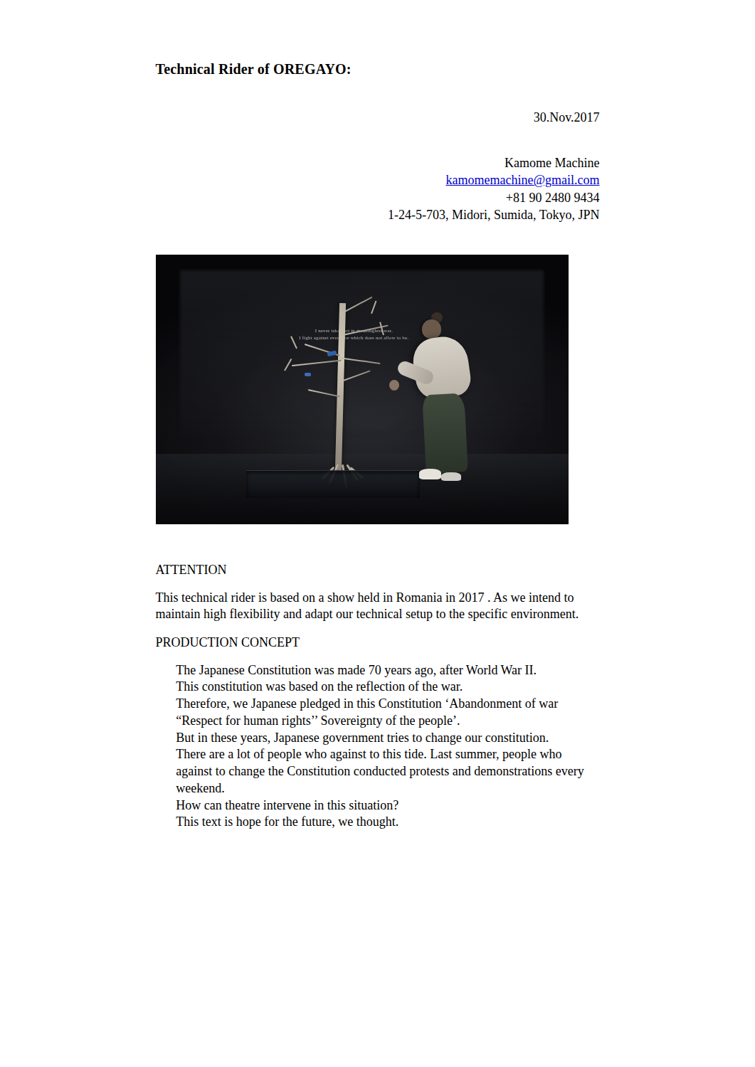Technical Rider of OREGAYO:
30.Nov.2017
Kamome Machine
kamomemachine@gmail.com
+81 90 2480 9434
1-24-5-703, Midori, Sumida, Tokyo, JPN
I never take part in meaningless war.
I fight against everyone which does not allow to be.
ATTENTION
This technical rider is based on a show held in Romania in 2017 . As we intend to maintain high flexibility and adapt our technical setup to the specific environment.
PRODUCTION CONCEPT
The Japanese Constitution was made 70 years ago, after World War II.
This constitution was based on the reflection of the war.
Therefore, we Japanese pledged in this Constitution ‘Abandonment of war “Respect for human rights’’ Sovereignty of the people’.
But in these years, Japanese government tries to change our constitution.
There are a lot of people who against to this tide. Last summer, people who against to change the Constitution conducted protests and demonstrations every weekend.
How can theatre intervene in this situation?
This text is hope for the future, we thought.